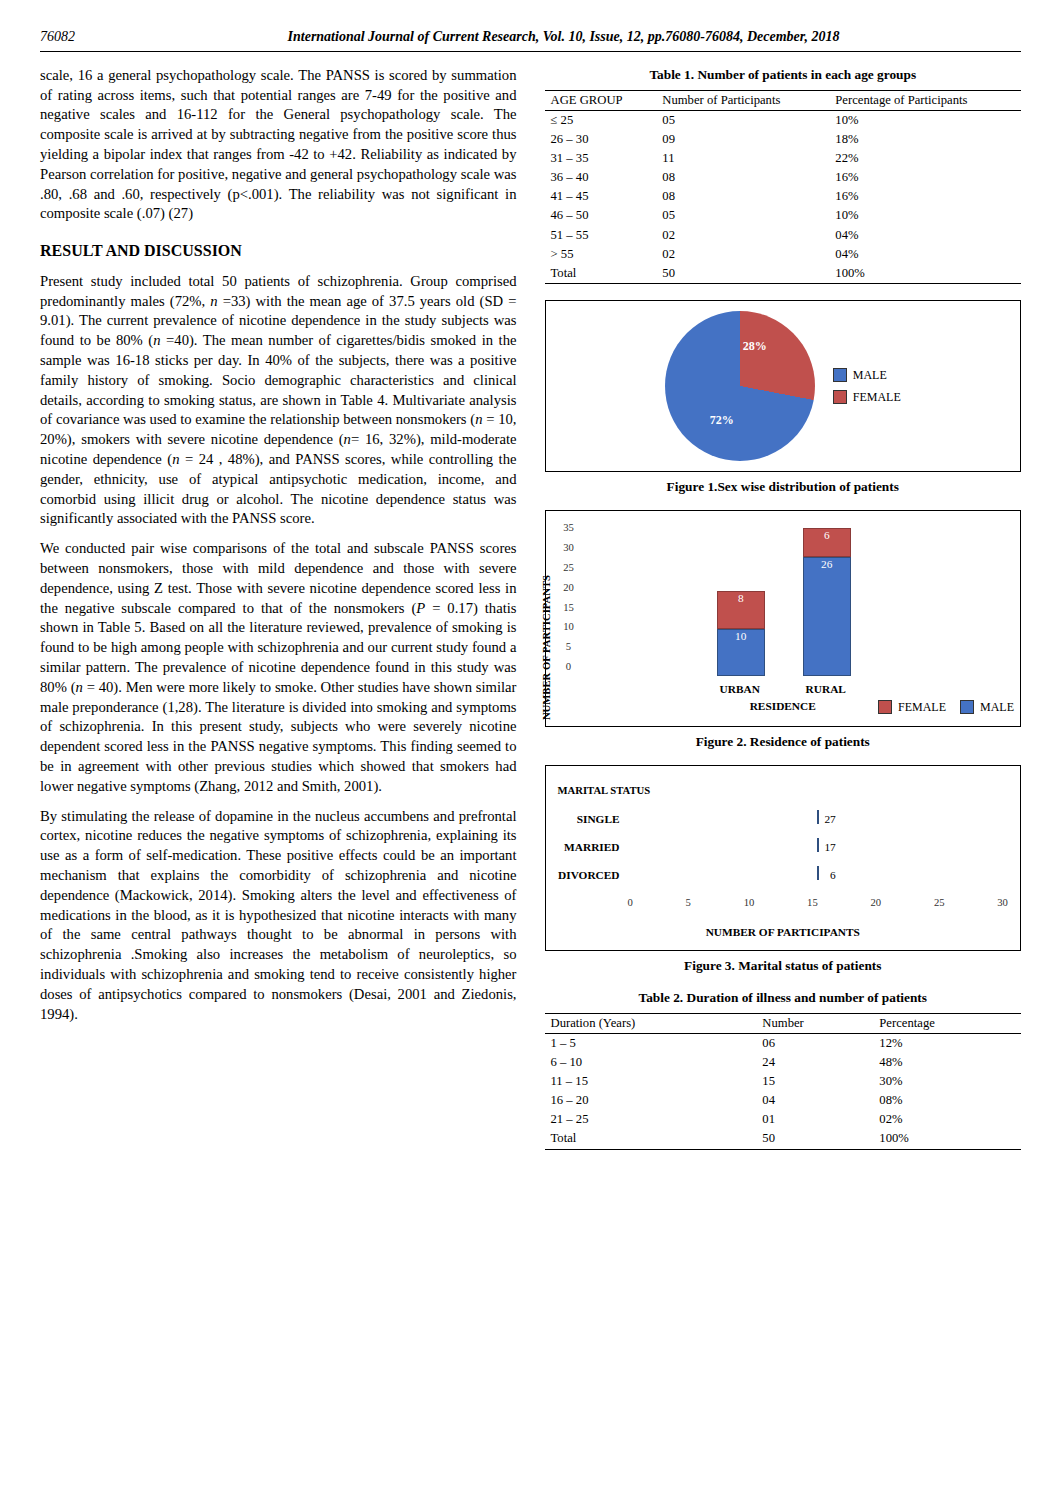76082 International Journal of Current Research, Vol. 10, Issue, 12, pp.76080-76084, December, 2018
scale, 16 a general psychopathology scale. The PANSS is scored by summation of rating across items, such that potential ranges are 7-49 for the positive and negative scales and 16-112 for the General psychopathology scale. The composite scale is arrived at by subtracting negative from the positive score thus yielding a bipolar index that ranges from -42 to +42. Reliability as indicated by Pearson correlation for positive, negative and general psychopathology scale was .80, .68 and .60, respectively (p<.001). The reliability was not significant in composite scale (.07) (27)
Result and Discussion
Present study included total 50 patients of schizophrenia. Group comprised predominantly males (72%, n =33) with the mean age of 37.5 years old (SD = 9.01). The current prevalence of nicotine dependence in the study subjects was found to be 80% (n =40). The mean number of cigarettes/bidis smoked in the sample was 16-18 sticks per day. In 40% of the subjects, there was a positive family history of smoking. Socio demographic characteristics and clinical details, according to smoking status, are shown in Table 4. Multivariate analysis of covariance was used to examine the relationship between nonsmokers (n = 10, 20%), smokers with severe nicotine dependence (n= 16, 32%), mild-moderate nicotine dependence (n = 24 , 48%), and PANSS scores, while controlling the gender, ethnicity, use of atypical antipsychotic medication, income, and comorbid using illicit drug or alcohol. The nicotine dependence status was significantly associated with the PANSS score.
We conducted pair wise comparisons of the total and subscale PANSS scores between nonsmokers, those with mild dependence and those with severe dependence, using Z test. Those with severe nicotine dependence scored less in the negative subscale compared to that of the nonsmokers (P = 0.17) thatis shown in Table 5. Based on all the literature reviewed, prevalence of smoking is found to be high among people with schizophrenia and our current study found a similar pattern. The prevalence of nicotine dependence found in this study was 80% (n = 40). Men were more likely to smoke. Other studies have shown similar male preponderance (1,28). The literature is divided into smoking and symptoms of schizophrenia. In this present study, subjects who were severely nicotine dependent scored less in the PANSS negative symptoms. This finding seemed to be in agreement with other previous studies which showed that smokers had lower negative symptoms (Zhang, 2012 and Smith, 2001).
By stimulating the release of dopamine in the nucleus accumbens and prefrontal cortex, nicotine reduces the negative symptoms of schizophrenia, explaining its use as a form of self-medication. These positive effects could be an important mechanism that explains the comorbidity of schizophrenia and nicotine dependence (Mackowick, 2014). Smoking alters the level and effectiveness of medications in the blood, as it is hypothesized that nicotine interacts with many of the same central pathways thought to be abnormal in persons with schizophrenia .Smoking also increases the metabolism of neuroleptics, so individuals with schizophrenia and smoking tend to receive consistently higher doses of antipsychotics compared to nonsmokers (Desai, 2001 and Ziedonis, 1994).
Table 1. Number of patients in each age groups
| AGE GROUP | Number of Participants | Percentage of Participants |
| --- | --- | --- |
| ≤ 25 | 05 | 10% |
| 26 – 30 | 09 | 18% |
| 31 – 35 | 11 | 22% |
| 36 – 40 | 08 | 16% |
| 41 – 45 | 08 | 16% |
| 46 – 50 | 05 | 10% |
| 51 – 55 | 02 | 04% |
| > 55 | 02 | 04% |
| Total | 50 | 100% |
28% 72%
MALE FEMALE
Figure 1.Sex wise distribution of patients
NUMBER OF PARTICIPANTS
35302520151050
8
10
URBAN
6
26
RURAL
RESIDENCE
FEMALE MALE
Figure 2. Residence of patients
MARITAL STATUS
SINGLE 27
MARRIED 17
DIVORCED 6
051015202530
NUMBER OF PARTICIPANTS
Figure 3. Marital status of patients
Table 2. Duration of illness and number of patients
| Duration (Years) | Number | Percentage |
| --- | --- | --- |
| 1 – 5 | 06 | 12% |
| 6 – 10 | 24 | 48% |
| 11 – 15 | 15 | 30% |
| 16 – 20 | 04 | 08% |
| 21 – 25 | 01 | 02% |
| Total | 50 | 100% |